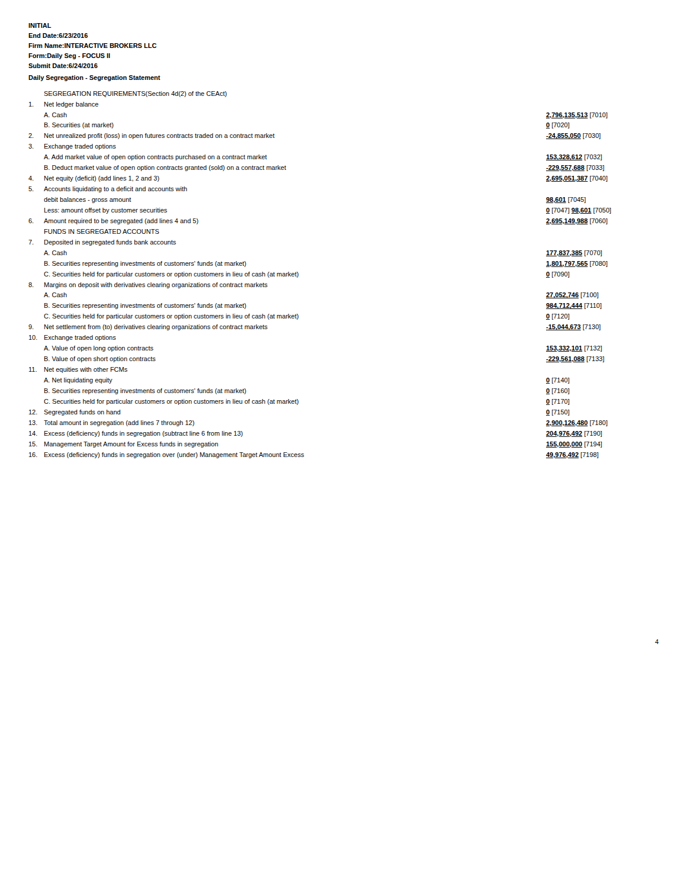INITIAL
End Date:6/23/2016
Firm Name:INTERACTIVE BROKERS LLC
Form:Daily Seg - FOCUS II
Submit Date:6/24/2016
Daily Segregation - Segregation Statement
| | SEGREGATION REQUIREMENTS(Section 4d(2) of the CEAct) | |
| 1. | Net ledger balance | |
| | A. Cash | 2,796,135,513 [7010] |
| | B. Securities (at market) | 0 [7020] |
| 2. | Net unrealized profit (loss) in open futures contracts traded on a contract market | -24,855,050 [7030] |
| 3. | Exchange traded options | |
| | A. Add market value of open option contracts purchased on a contract market | 153,328,612 [7032] |
| | B. Deduct market value of open option contracts granted (sold) on a contract market | -229,557,688 [7033] |
| 4. | Net equity (deficit) (add lines 1, 2 and 3) | 2,695,051,387 [7040] |
| 5. | Accounts liquidating to a deficit and accounts with | |
| | debit balances - gross amount | 98,601 [7045] |
| | Less: amount offset by customer securities | 0 [7047] 98,601 [7050] |
| 6. | Amount required to be segregated (add lines 4 and 5) | 2,695,149,988 [7060] |
| | FUNDS IN SEGREGATED ACCOUNTS | |
| 7. | Deposited in segregated funds bank accounts | |
| | A. Cash | 177,837,385 [7070] |
| | B. Securities representing investments of customers' funds (at market) | 1,801,797,565 [7080] |
| | C. Securities held for particular customers or option customers in lieu of cash (at market) | 0 [7090] |
| 8. | Margins on deposit with derivatives clearing organizations of contract markets | |
| | A. Cash | 27,052,746 [7100] |
| | B. Securities representing investments of customers' funds (at market) | 984,712,444 [7110] |
| | C. Securities held for particular customers or option customers in lieu of cash (at market) | 0 [7120] |
| 9. | Net settlement from (to) derivatives clearing organizations of contract markets | -15,044,673 [7130] |
| 10. | Exchange traded options | |
| | A. Value of open long option contracts | 153,332,101 [7132] |
| | B. Value of open short option contracts | -229,561,088 [7133] |
| 11. | Net equities with other FCMs | |
| | A. Net liquidating equity | 0 [7140] |
| | B. Securities representing investments of customers' funds (at market) | 0 [7160] |
| | C. Securities held for particular customers or option customers in lieu of cash (at market) | 0 [7170] |
| 12. | Segregated funds on hand | 0 [7150] |
| 13. | Total amount in segregation (add lines 7 through 12) | 2,900,126,480 [7180] |
| 14. | Excess (deficiency) funds in segregation (subtract line 6 from line 13) | 204,976,492 [7190] |
| 15. | Management Target Amount for Excess funds in segregation | 155,000,000 [7194] |
| 16. | Excess (deficiency) funds in segregation over (under) Management Target Amount Excess | 49,976,492 [7198] |
4